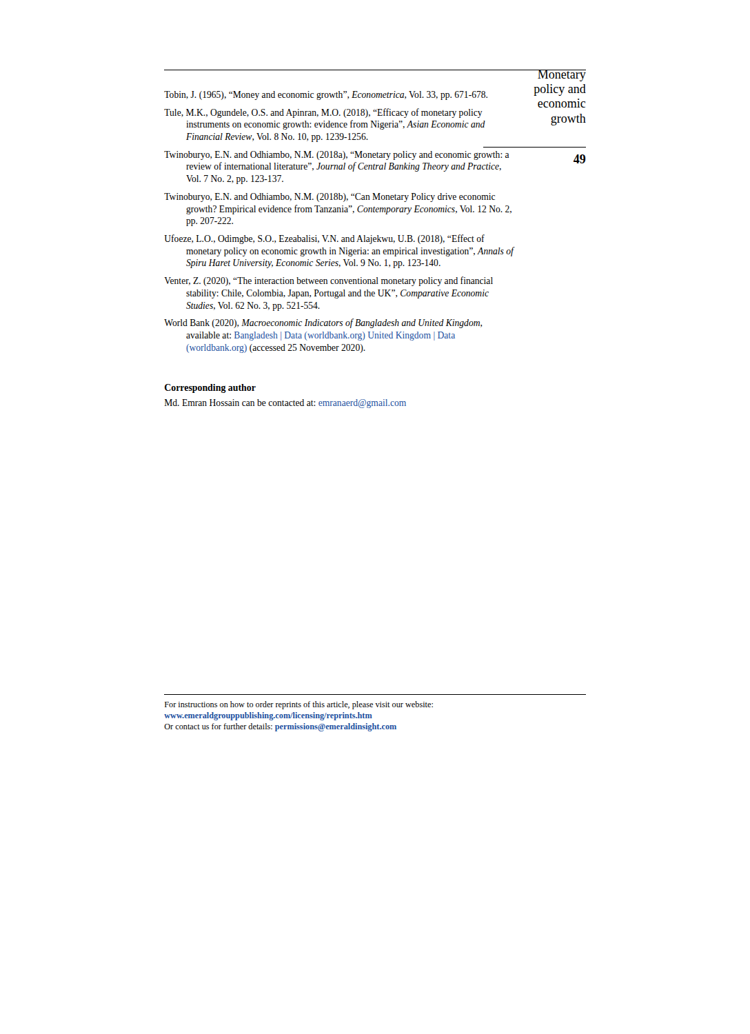Monetary
policy and
economic
growth
49
Tobin, J. (1965), “Money and economic growth”, Econometrica, Vol. 33, pp. 671-678.
Tule, M.K., Ogundele, O.S. and Apinran, M.O. (2018), “Efficacy of monetary policy instruments on economic growth: evidence from Nigeria”, Asian Economic and Financial Review, Vol. 8 No. 10, pp. 1239-1256.
Twinoburyo, E.N. and Odhiambo, N.M. (2018a), “Monetary policy and economic growth: a review of international literature”, Journal of Central Banking Theory and Practice, Vol. 7 No. 2, pp. 123-137.
Twinoburyo, E.N. and Odhiambo, N.M. (2018b), “Can Monetary Policy drive economic growth? Empirical evidence from Tanzania”, Contemporary Economics, Vol. 12 No. 2, pp. 207-222.
Ufoeze, L.O., Odimgbe, S.O., Ezeabalisi, V.N. and Alajekwu, U.B. (2018), “Effect of monetary policy on economic growth in Nigeria: an empirical investigation”, Annals of Spiru Haret University, Economic Series, Vol. 9 No. 1, pp. 123-140.
Venter, Z. (2020), “The interaction between conventional monetary policy and financial stability: Chile, Colombia, Japan, Portugal and the UK”, Comparative Economic Studies, Vol. 62 No. 3, pp. 521-554.
World Bank (2020), Macroeconomic Indicators of Bangladesh and United Kingdom, available at: Bangladesh | Data (worldbank.org) United Kingdom | Data (worldbank.org) (accessed 25 November 2020).
Corresponding author
Md. Emran Hossain can be contacted at: emranaerd@gmail.com
For instructions on how to order reprints of this article, please visit our website:
www.emeraldgrouppublishing.com/licensing/reprints.htm
Or contact us for further details: permissions@emeraldinsight.com